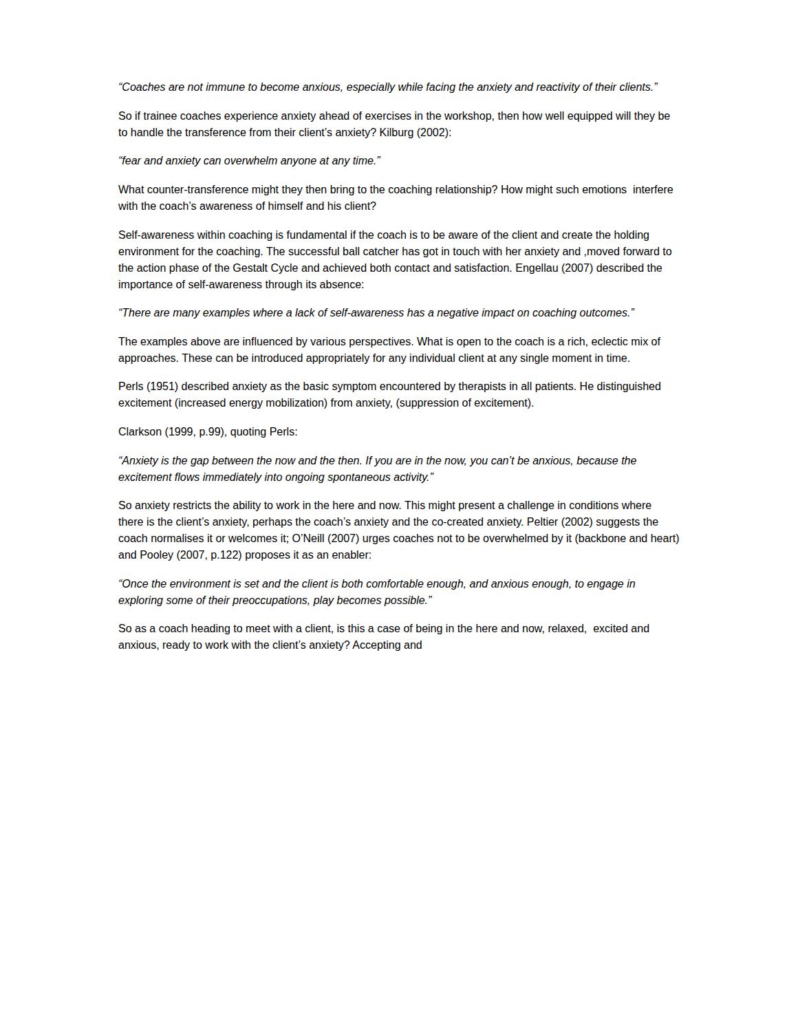“Coaches are not immune to become anxious, especially while facing the anxiety and reactivity of their clients.”
So if trainee coaches experience anxiety ahead of exercises in the workshop, then how well equipped will they be to handle the transference from their client’s anxiety? Kilburg (2002):
“fear and anxiety can overwhelm anyone at any time.”
What counter-transference might they then bring to the coaching relationship? How might such emotions interfere with the coach’s awareness of himself and his client?
Self-awareness within coaching is fundamental if the coach is to be aware of the client and create the holding environment for the coaching. The successful ball catcher has got in touch with her anxiety and ,moved forward to the action phase of the Gestalt Cycle and achieved both contact and satisfaction. Engellau (2007) described the importance of self-awareness through its absence:
“There are many examples where a lack of self-awareness has a negative impact on coaching outcomes.”
The examples above are influenced by various perspectives. What is open to the coach is a rich, eclectic mix of approaches. These can be introduced appropriately for any individual client at any single moment in time.
Perls (1951) described anxiety as the basic symptom encountered by therapists in all patients. He distinguished excitement (increased energy mobilization) from anxiety, (suppression of excitement).
Clarkson (1999, p.99), quoting Perls:
“Anxiety is the gap between the now and the then. If you are in the now, you can’t be anxious, because the excitement flows immediately into ongoing spontaneous activity.”
So anxiety restricts the ability to work in the here and now. This might present a challenge in conditions where there is the client’s anxiety, perhaps the coach’s anxiety and the co-created anxiety. Peltier (2002) suggests the coach normalises it or welcomes it; O’Neill (2007) urges coaches not to be overwhelmed by it (backbone and heart) and Pooley (2007, p.122) proposes it as an enabler:
“Once the environment is set and the client is both comfortable enough, and anxious enough, to engage in exploring some of their preoccupations, play becomes possible.”
So as a coach heading to meet with a client, is this a case of being in the here and now, relaxed, excited and anxious, ready to work with the client’s anxiety? Accepting and